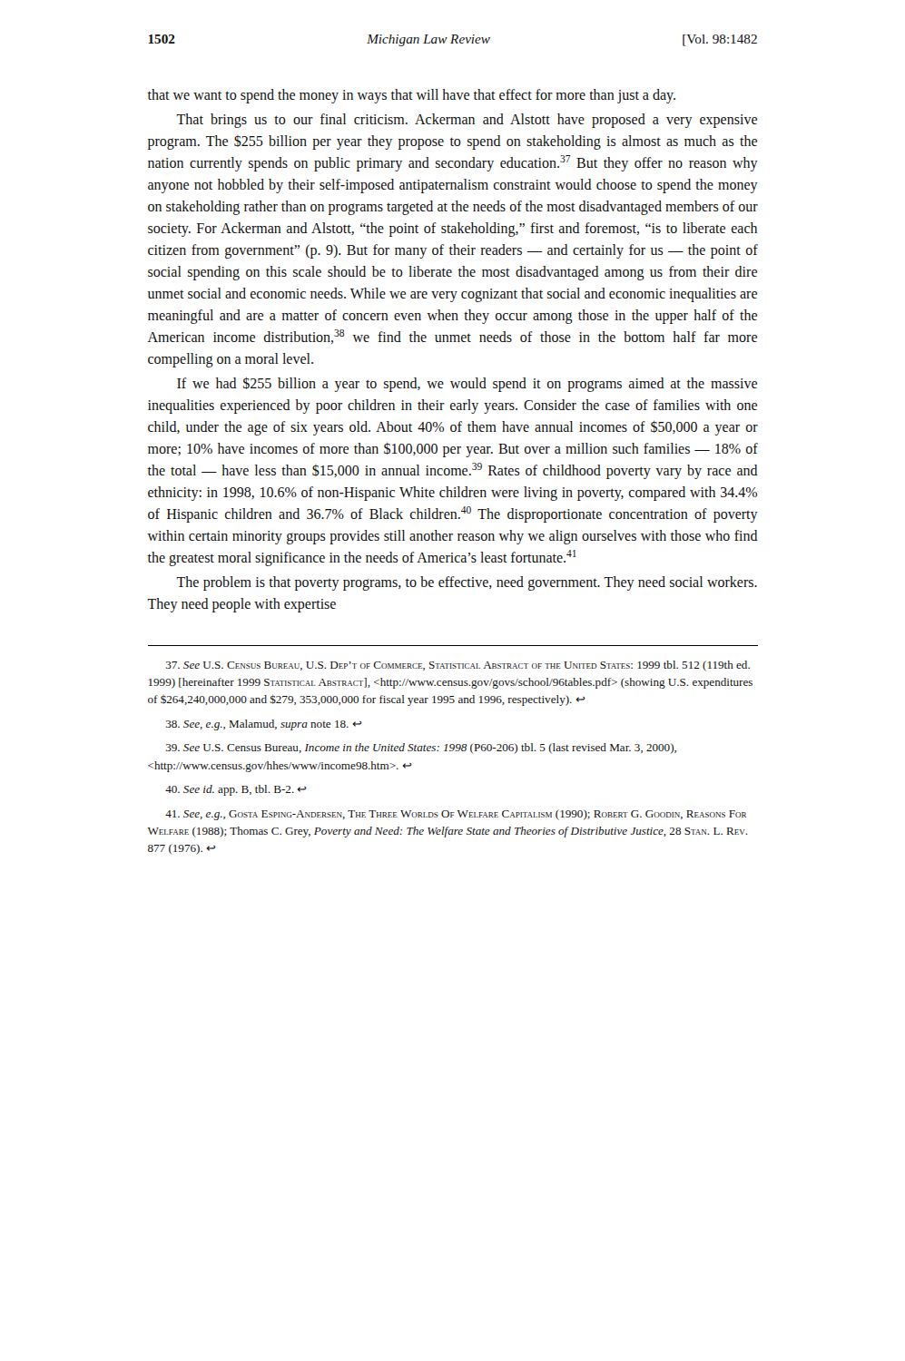1502 Michigan Law Review [Vol. 98:1482
that we want to spend the money in ways that will have that effect for more than just a day.
That brings us to our final criticism. Ackerman and Alstott have proposed a very expensive program. The $255 billion per year they propose to spend on stakeholding is almost as much as the nation currently spends on public primary and secondary education.37 But they offer no reason why anyone not hobbled by their self-imposed antipaternalism constraint would choose to spend the money on stakeholding rather than on programs targeted at the needs of the most disadvantaged members of our society. For Ackerman and Alstott, “the point of stakeholding,” first and foremost, “is to liberate each citizen from government” (p. 9). But for many of their readers — and certainly for us — the point of social spending on this scale should be to liberate the most disadvantaged among us from their dire unmet social and economic needs. While we are very cognizant that social and economic inequalities are meaningful and are a matter of concern even when they occur among those in the upper half of the American income distribution,38 we find the unmet needs of those in the bottom half far more compelling on a moral level.
If we had $255 billion a year to spend, we would spend it on programs aimed at the massive inequalities experienced by poor children in their early years. Consider the case of families with one child, under the age of six years old. About 40% of them have annual incomes of $50,000 a year or more; 10% have incomes of more than $100,000 per year. But over a million such families — 18% of the total — have less than $15,000 in annual income.39 Rates of childhood poverty vary by race and ethnicity: in 1998, 10.6% of non-Hispanic White children were living in poverty, compared with 34.4% of Hispanic children and 36.7% of Black children.40 The disproportionate concentration of poverty within certain minority groups provides still another reason why we align ourselves with those who find the greatest moral significance in the needs of America’s least fortunate.41
The problem is that poverty programs, to be effective, need government. They need social workers. They need people with expertise
37. See U.S. Census Bureau, U.S. Dep’t of Commerce, Statistical Abstract of the United States: 1999 tbl. 512 (119th ed. 1999) [hereinafter 1999 Statistical Abstract], <http://www.census.gov/govs/school/96tables.pdf> (showing U.S. expenditures of $264,240,000,000 and $279, 353,000,000 for fiscal year 1995 and 1996, respectively). ↩
38. See, e.g., Malamud, supra note 18. ↩
39. See U.S. Census Bureau, Income in the United States: 1998 (P60-206) tbl. 5 (last revised Mar. 3, 2000), <http://www.census.gov/hhes/www/income98.htm>. ↩
40. See id. app. B, tbl. B-2. ↩
41. See, e.g., Gosta Esping-Andersen, The Three Worlds Of Welfare Capitalism (1990); Robert G. Goodin, Reasons For Welfare (1988); Thomas C. Grey, Poverty and Need: The Welfare State and Theories of Distributive Justice, 28 Stan. L. Rev. 877 (1976). ↩